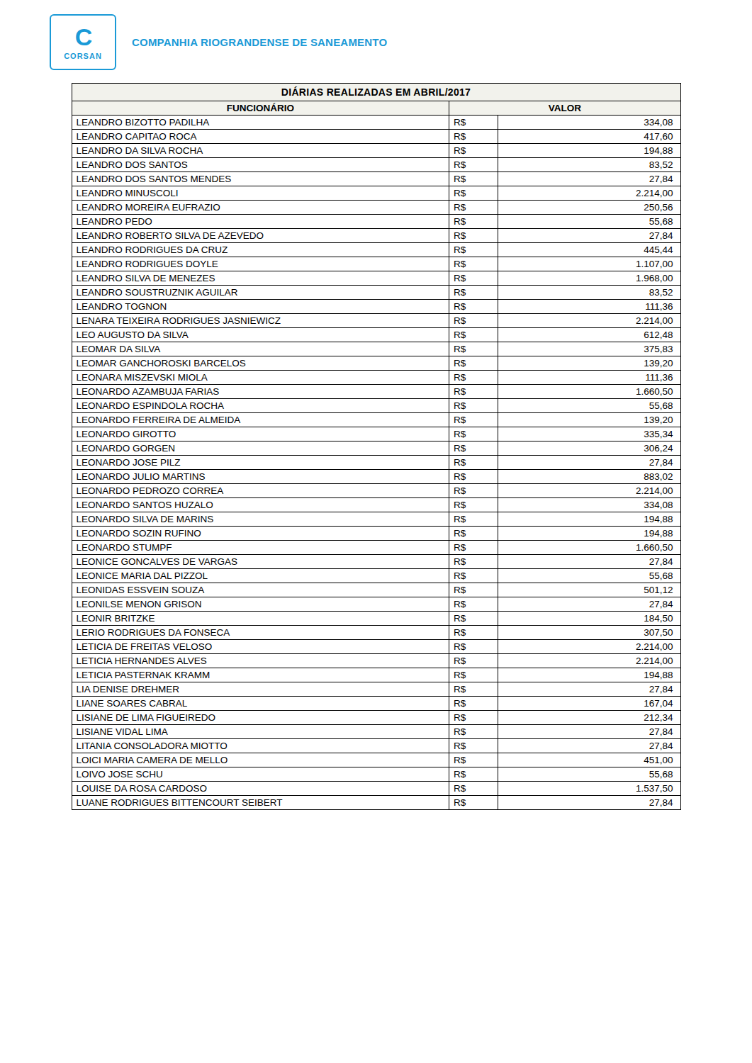C
CORSAN
COMPANHIA RIOGRANDENSE DE SANEAMENTO
DIÁRIAS REALIZADAS EM ABRIL/2017
| FUNCIONÁRIO | VALOR |
| --- | --- |
| LEANDRO BIZOTTO PADILHA | R$ | 334,08 |
| LEANDRO CAPITAO ROCA | R$ | 417,60 |
| LEANDRO DA SILVA ROCHA | R$ | 194,88 |
| LEANDRO DOS SANTOS | R$ | 83,52 |
| LEANDRO DOS SANTOS MENDES | R$ | 27,84 |
| LEANDRO MINUSCOLI | R$ | 2.214,00 |
| LEANDRO MOREIRA EUFRAZIO | R$ | 250,56 |
| LEANDRO PEDO | R$ | 55,68 |
| LEANDRO ROBERTO SILVA DE AZEVEDO | R$ | 27,84 |
| LEANDRO RODRIGUES DA CRUZ | R$ | 445,44 |
| LEANDRO RODRIGUES DOYLE | R$ | 1.107,00 |
| LEANDRO SILVA DE MENEZES | R$ | 1.968,00 |
| LEANDRO SOUSTRUZNIK AGUILAR | R$ | 83,52 |
| LEANDRO TOGNON | R$ | 111,36 |
| LENARA TEIXEIRA RODRIGUES JASNIEWICZ | R$ | 2.214,00 |
| LEO AUGUSTO DA SILVA | R$ | 612,48 |
| LEOMAR DA SILVA | R$ | 375,83 |
| LEOMAR GANCHOROSKI BARCELOS | R$ | 139,20 |
| LEONARA MISZEVSKI MIOLA | R$ | 111,36 |
| LEONARDO AZAMBUJA FARIAS | R$ | 1.660,50 |
| LEONARDO ESPINDOLA ROCHA | R$ | 55,68 |
| LEONARDO FERREIRA DE ALMEIDA | R$ | 139,20 |
| LEONARDO GIROTTO | R$ | 335,34 |
| LEONARDO GORGEN | R$ | 306,24 |
| LEONARDO JOSE PILZ | R$ | 27,84 |
| LEONARDO JULIO MARTINS | R$ | 883,02 |
| LEONARDO PEDROZO CORREA | R$ | 2.214,00 |
| LEONARDO SANTOS HUZALO | R$ | 334,08 |
| LEONARDO SILVA DE MARINS | R$ | 194,88 |
| LEONARDO SOZIN RUFINO | R$ | 194,88 |
| LEONARDO STUMPF | R$ | 1.660,50 |
| LEONICE GONCALVES DE VARGAS | R$ | 27,84 |
| LEONICE MARIA DAL PIZZOL | R$ | 55,68 |
| LEONIDAS ESSVEIN SOUZA | R$ | 501,12 |
| LEONILSE MENON GRISON | R$ | 27,84 |
| LEONIR BRITZKE | R$ | 184,50 |
| LERIO RODRIGUES DA FONSECA | R$ | 307,50 |
| LETICIA DE FREITAS VELOSO | R$ | 2.214,00 |
| LETICIA HERNANDES ALVES | R$ | 2.214,00 |
| LETICIA PASTERNAK KRAMM | R$ | 194,88 |
| LIA DENISE DREHMER | R$ | 27,84 |
| LIANE SOARES CABRAL | R$ | 167,04 |
| LISIANE DE LIMA FIGUEIREDO | R$ | 212,34 |
| LISIANE VIDAL LIMA | R$ | 27,84 |
| LITANIA CONSOLADORA MIOTTO | R$ | 27,84 |
| LOICI MARIA CAMERA DE MELLO | R$ | 451,00 |
| LOIVO JOSE SCHU | R$ | 55,68 |
| LOUISE DA ROSA CARDOSO | R$ | 1.537,50 |
| LUANE RODRIGUES BITTENCOURT SEIBERT | R$ | 27,84 |